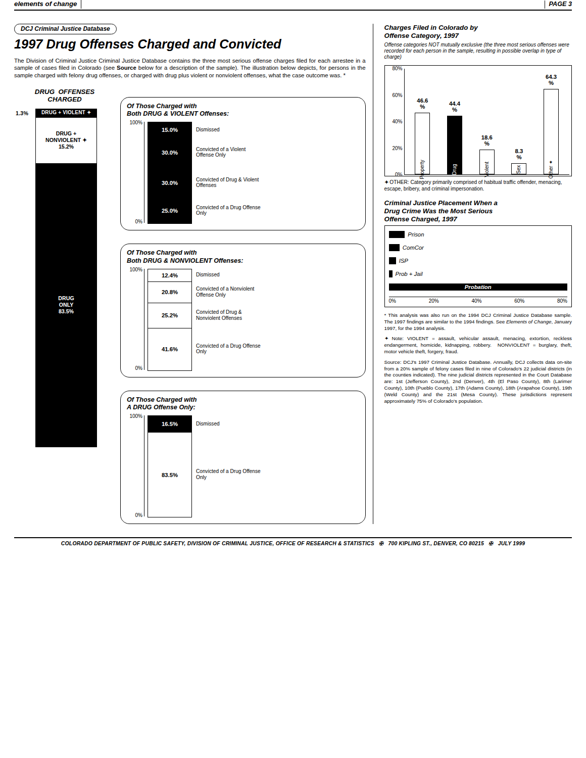elements of change
PAGE 3
DCJ Criminal Justice Database
1997 Drug Offenses Charged and Convicted
The Division of Criminal Justice Criminal Justice Database contains the three most serious offense charges filed for each arrestee in a sample of cases filed in Colorado (see Source below for a description of the sample). The illustration below depicts, for persons in the sample charged with felony drug offenses, or charged with drug plus violent or nonviolent offenses, what the case outcome was. *
DRUG OFFENSES
CHARGED
1.3% DRUG + VIOLENT ✦
DRUG +
NONVIOLENT ✦
15.2%
DRUG
ONLY
83.5%
Of Those Charged with
Both DRUG & VIOLENT Offenses:
100% 0%
15.0%
30.0%
30.0%
25.0%
Dismissed
Convicted of a Violent
Offense Only
Convicted of Drug & Violent
Offenses
Convicted of a Drug Offense
Only
Of Those Charged with
Both DRUG & NONVIOLENT Offenses:
100% 0%
12.4%
20.8%
25.2%
41.6%
Dismissed
Convicted of a Nonviolent
Offense Only
Convicted of Drug &
Nonviolent Offenses
Convicted of a Drug Offense
Only
Of Those Charged with
A DRUG Offense Only:
100% 0%
16.5%
83.5%
Dismissed
Convicted of a Drug Offense
Only
Charges Filed in Colorado by
Offense Category, 1997
Offense categories NOT mutually exclusive (the three most serious offenses were recorded for each person in the sample, resulting in possible overlap in type of charge)
80% 60% 40% 20% 0%
46.6
% Property
44.4
% Drug
18.6
% Violent
8.3
% Sex
64.3
% Other ✦
✦ OTHER: Category primarily comprised of habitual traffic offender, menacing, escape, bribery, and criminal impersonation.
Criminal Justice Placement When a
Drug Crime Was the Most Serious
Offense Charged, 1997
Prison
ComCor
ISP
Prob + Jail
Probation
0% 20% 40% 60% 80%
* This analysis was also run on the 1994 DCJ Criminal Justice Database sample. The 1997 findings are similar to the 1994 findings. See Elements of Change, January 1997, for the 1994 analysis.
✦ Note: VIOLENT = assault, vehicular assault, menacing, extortion, reckless endangerment, homicide, kidnapping, robbery. NONVIOLENT = burglary, theft, motor vehicle theft, forgery, fraud.
Source: DCJ's 1997 Criminal Justice Database. Annually, DCJ collects data on-site from a 20% sample of felony cases filed in nine of Colorado's 22 judicial districts (in the counties indicated). The nine judicial districts represented in the Court Database are: 1st (Jefferson County), 2nd (Denver), 4th (El Paso County), 8th (Larimer County), 10th (Pueblo County), 17th (Adams County), 18th (Arapahoe County), 19th (Weld County) and the 21st (Mesa County). These jurisdictions represent approximately 75% of Colorado's population.
COLORADO DEPARTMENT OF PUBLIC SAFETY, DIVISION OF CRIMINAL JUSTICE, OFFICE OF RESEARCH & STATISTICS ✠ 700 KIPLING ST., DENVER, CO 80215 ✠ JULY 1999